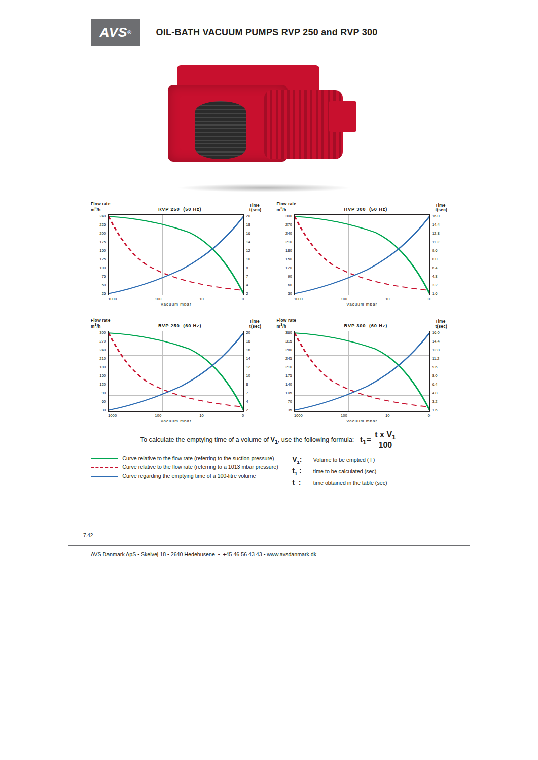AVS®
OIL-BATH VACUUM PUMPS RVP 250 and RVP 300
Flow rate
m3/h
RVP 250 (50 Hz)
Time
t(sec)
240225200175150 125100755025
2018161412 108742
1000100100
Vacuum mbar
Flow rate
m3/h
RVP 300 (50 Hz)
Time
t(sec)
300270240210180 150120906030
16.014.412.811.29.6 8.06.44.83.21.6
1000100100
Vacuum mbar
Flow rate
m3/h
RVP 250 (60 Hz)
Time
t(sec)
300270240210180 150120906030
2018161412 108742
1000100100
Vacuum mbar
Flow rate
m3/h
RVP 300 (60 Hz)
Time
t(sec)
360315280245210 1751401057035
16.014.412.811.29.6 8.06.44.83.21.6
1000100100
Vacuum mbar
To calculate the emptying time of a volume of V1, use the following formula:
t1= t x V1 100
Curve relative to the flow rate (referring to the suction pressure)
Curve relative to the flow rate (referring to a 1013 mbar pressure)
Curve regarding the emptying time of a 100-litre volume
V1: Volume to be emptied ( l )
t1 : time to be calculated (sec)
t : time obtained in the table (sec)
7.42
AVS Danmark ApS • Skelvej 18 • 2640 Hedehusene • +45 46 56 43 43 • www.avsdanmark.dk